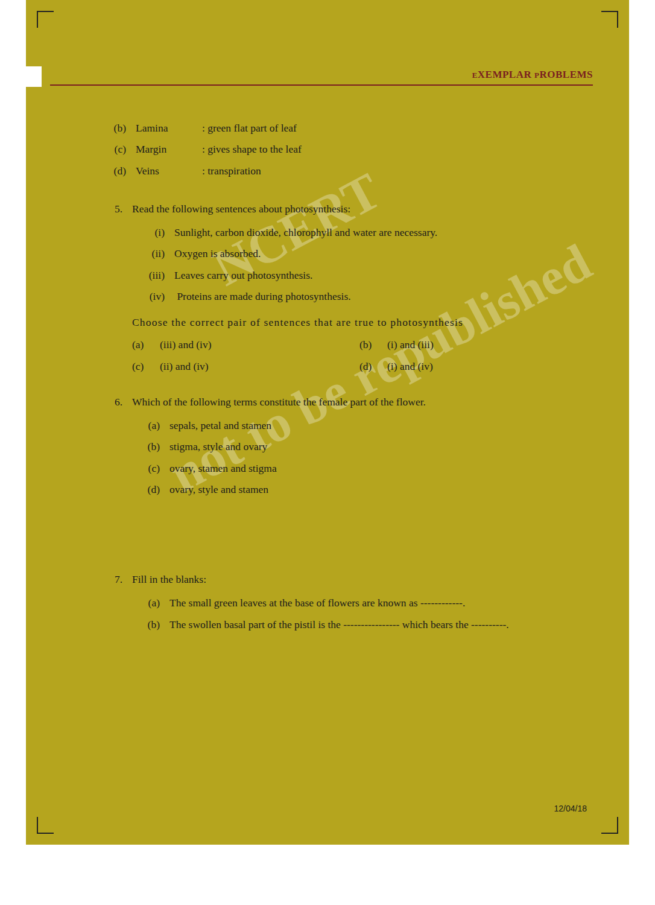NCERT
not to be republished
38
EXEMPLAR PROBLEMS
(b) Lamina: green flat part of leaf
(c) Margin: gives shape to the leaf
(d) Veins: transpiration
5. Read the following sentences about photosynthesis:
(i) Sunlight, carbon dioxide, chlorophyll and water are necessary.
(ii) Oxygen is absorbed.
(iii) Leaves carry out photosynthesis.
(iv) Proteins are made during photosynthesis.
Choose the correct pair of sentences that are true to photosynthesis
(a)(iii) and (iv)
(b)(i) and (iii)
(c)(ii) and (iv)
(d)(i) and (iv)
6. Which of the following terms constitute the female part of the flower.
(a) sepals, petal and stamen
(b) stigma, style and ovary
(c) ovary, stamen and stigma
(d) ovary, style and stamen
VERY SHORT ANSWER QUESTIONS
7. Fill in the blanks:
(a) The small green leaves at the base of flowers are known as ------------.
(b) The swollen basal part of the pistil is the ---------------- which bears the ----------.
12/04/18